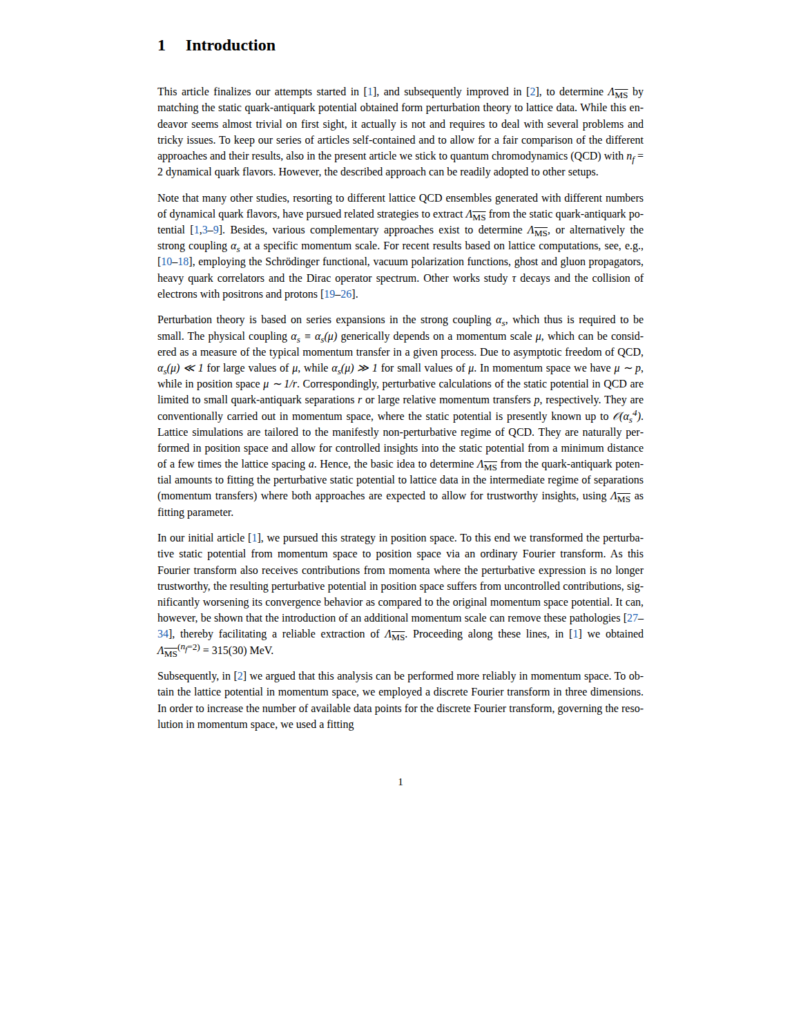1 Introduction
This article finalizes our attempts started in [1], and subsequently improved in [2], to determine ΛMS by matching the static quark-antiquark potential obtained form perturbation theory to lattice data. While this endeavor seems almost trivial on first sight, it actually is not and requires to deal with several problems and tricky issues. To keep our series of articles self-contained and to allow for a fair comparison of the different approaches and their results, also in the present article we stick to quantum chromodynamics (QCD) with nf = 2 dynamical quark flavors. However, the described approach can be readily adopted to other setups.
Note that many other studies, resorting to different lattice QCD ensembles generated with different numbers of dynamical quark flavors, have pursued related strategies to extract ΛMS from the static quark-antiquark potential [1,3–9]. Besides, various complementary approaches exist to determine ΛMS, or alternatively the strong coupling αs at a specific momentum scale. For recent results based on lattice computations, see, e.g., [10–18], employing the Schrödinger functional, vacuum polarization functions, ghost and gluon propagators, heavy quark correlators and the Dirac operator spectrum. Other works study τ decays and the collision of electrons with positrons and protons [19–26].
Perturbation theory is based on series expansions in the strong coupling αs, which thus is required to be small. The physical coupling αs ≡ αs(μ) generically depends on a momentum scale μ, which can be considered as a measure of the typical momentum transfer in a given process. Due to asymptotic freedom of QCD, αs(μ) ≪ 1 for large values of μ, while αs(μ) ≫ 1 for small values of μ. In momentum space we have μ ∼ p, while in position space μ ∼ 1/r. Correspondingly, perturbative calculations of the static potential in QCD are limited to small quark-antiquark separations r or large relative momentum transfers p, respectively. They are conventionally carried out in momentum space, where the static potential is presently known up to 𝒪(αs4). Lattice simulations are tailored to the manifestly non-perturbative regime of QCD. They are naturally performed in position space and allow for controlled insights into the static potential from a minimum distance of a few times the lattice spacing a. Hence, the basic idea to determine ΛMS from the quark-antiquark potential amounts to fitting the perturbative static potential to lattice data in the intermediate regime of separations (momentum transfers) where both approaches are expected to allow for trustworthy insights, using ΛMS as fitting parameter.
In our initial article [1], we pursued this strategy in position space. To this end we transformed the perturbative static potential from momentum space to position space via an ordinary Fourier transform. As this Fourier transform also receives contributions from momenta where the perturbative expression is no longer trustworthy, the resulting perturbative potential in position space suffers from uncontrolled contributions, significantly worsening its convergence behavior as compared to the original momentum space potential. It can, however, be shown that the introduction of an additional momentum scale can remove these pathologies [27–34], thereby facilitating a reliable extraction of ΛMS. Proceeding along these lines, in [1] we obtained ΛMS(nf=2) = 315(30) MeV.
Subsequently, in [2] we argued that this analysis can be performed more reliably in momentum space. To obtain the lattice potential in momentum space, we employed a discrete Fourier transform in three dimensions. In order to increase the number of available data points for the discrete Fourier transform, governing the resolution in momentum space, we used a fitting
1